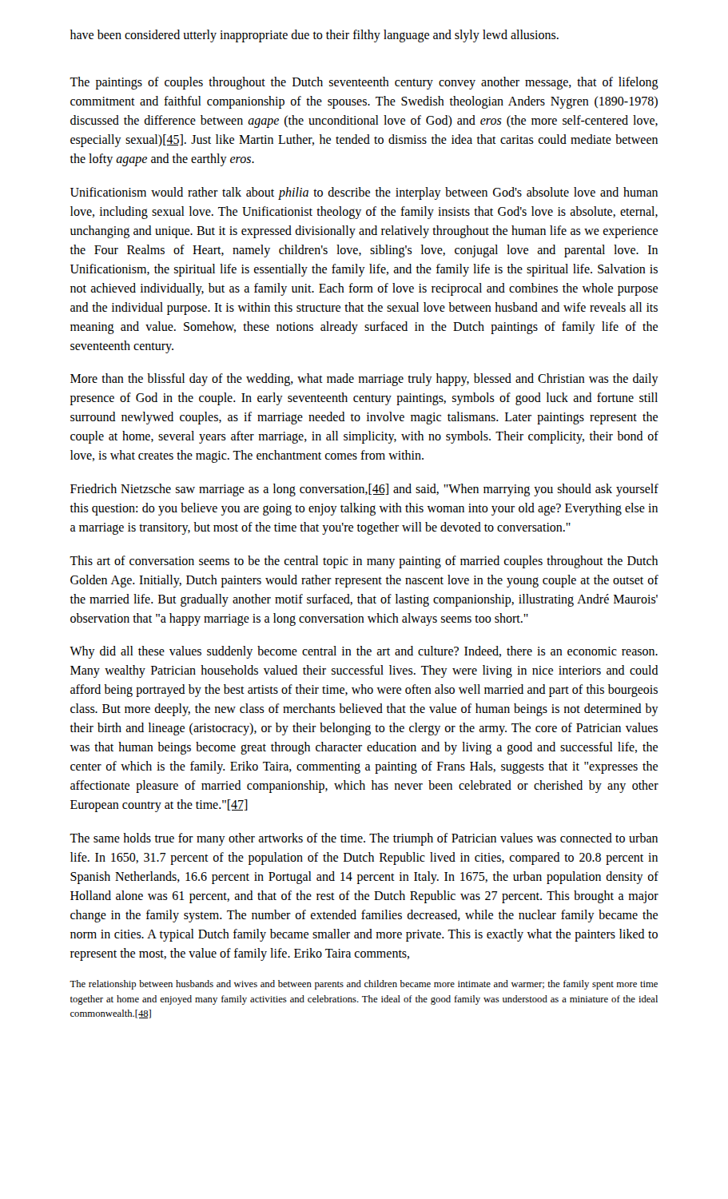have been considered utterly inappropriate due to their filthy language and slyly lewd allusions.
The paintings of couples throughout the Dutch seventeenth century convey another message, that of lifelong commitment and faithful companionship of the spouses. The Swedish theologian Anders Nygren (1890-1978) discussed the difference between agape (the unconditional love of God) and eros (the more self-centered love, especially sexual)[45]. Just like Martin Luther, he tended to dismiss the idea that caritas could mediate between the lofty agape and the earthly eros.
Unificationism would rather talk about philia to describe the interplay between God's absolute love and human love, including sexual love. The Unificationist theology of the family insists that God's love is absolute, eternal, unchanging and unique. But it is expressed divisionally and relatively throughout the human life as we experience the Four Realms of Heart, namely children's love, sibling's love, conjugal love and parental love. In Unificationism, the spiritual life is essentially the family life, and the family life is the spiritual life. Salvation is not achieved individually, but as a family unit. Each form of love is reciprocal and combines the whole purpose and the individual purpose. It is within this structure that the sexual love between husband and wife reveals all its meaning and value. Somehow, these notions already surfaced in the Dutch paintings of family life of the seventeenth century.
More than the blissful day of the wedding, what made marriage truly happy, blessed and Christian was the daily presence of God in the couple. In early seventeenth century paintings, symbols of good luck and fortune still surround newlywed couples, as if marriage needed to involve magic talismans. Later paintings represent the couple at home, several years after marriage, in all simplicity, with no symbols. Their complicity, their bond of love, is what creates the magic. The enchantment comes from within.
Friedrich Nietzsche saw marriage as a long conversation,[46] and said, "When marrying you should ask yourself this question: do you believe you are going to enjoy talking with this woman into your old age? Everything else in a marriage is transitory, but most of the time that you're together will be devoted to conversation."
This art of conversation seems to be the central topic in many painting of married couples throughout the Dutch Golden Age. Initially, Dutch painters would rather represent the nascent love in the young couple at the outset of the married life. But gradually another motif surfaced, that of lasting companionship, illustrating André Maurois' observation that "a happy marriage is a long conversation which always seems too short."
Why did all these values suddenly become central in the art and culture? Indeed, there is an economic reason. Many wealthy Patrician households valued their successful lives. They were living in nice interiors and could afford being portrayed by the best artists of their time, who were often also well married and part of this bourgeois class. But more deeply, the new class of merchants believed that the value of human beings is not determined by their birth and lineage (aristocracy), or by their belonging to the clergy or the army. The core of Patrician values was that human beings become great through character education and by living a good and successful life, the center of which is the family. Eriko Taira, commenting a painting of Frans Hals, suggests that it "expresses the affectionate pleasure of married companionship, which has never been celebrated or cherished by any other European country at the time."[47]
The same holds true for many other artworks of the time. The triumph of Patrician values was connected to urban life. In 1650, 31.7 percent of the population of the Dutch Republic lived in cities, compared to 20.8 percent in Spanish Netherlands, 16.6 percent in Portugal and 14 percent in Italy. In 1675, the urban population density of Holland alone was 61 percent, and that of the rest of the Dutch Republic was 27 percent. This brought a major change in the family system. The number of extended families decreased, while the nuclear family became the norm in cities. A typical Dutch family became smaller and more private. This is exactly what the painters liked to represent the most, the value of family life. Eriko Taira comments,
The relationship between husbands and wives and between parents and children became more intimate and warmer; the family spent more time together at home and enjoyed many family activities and celebrations. The ideal of the good family was understood as a miniature of the ideal commonwealth.[48]